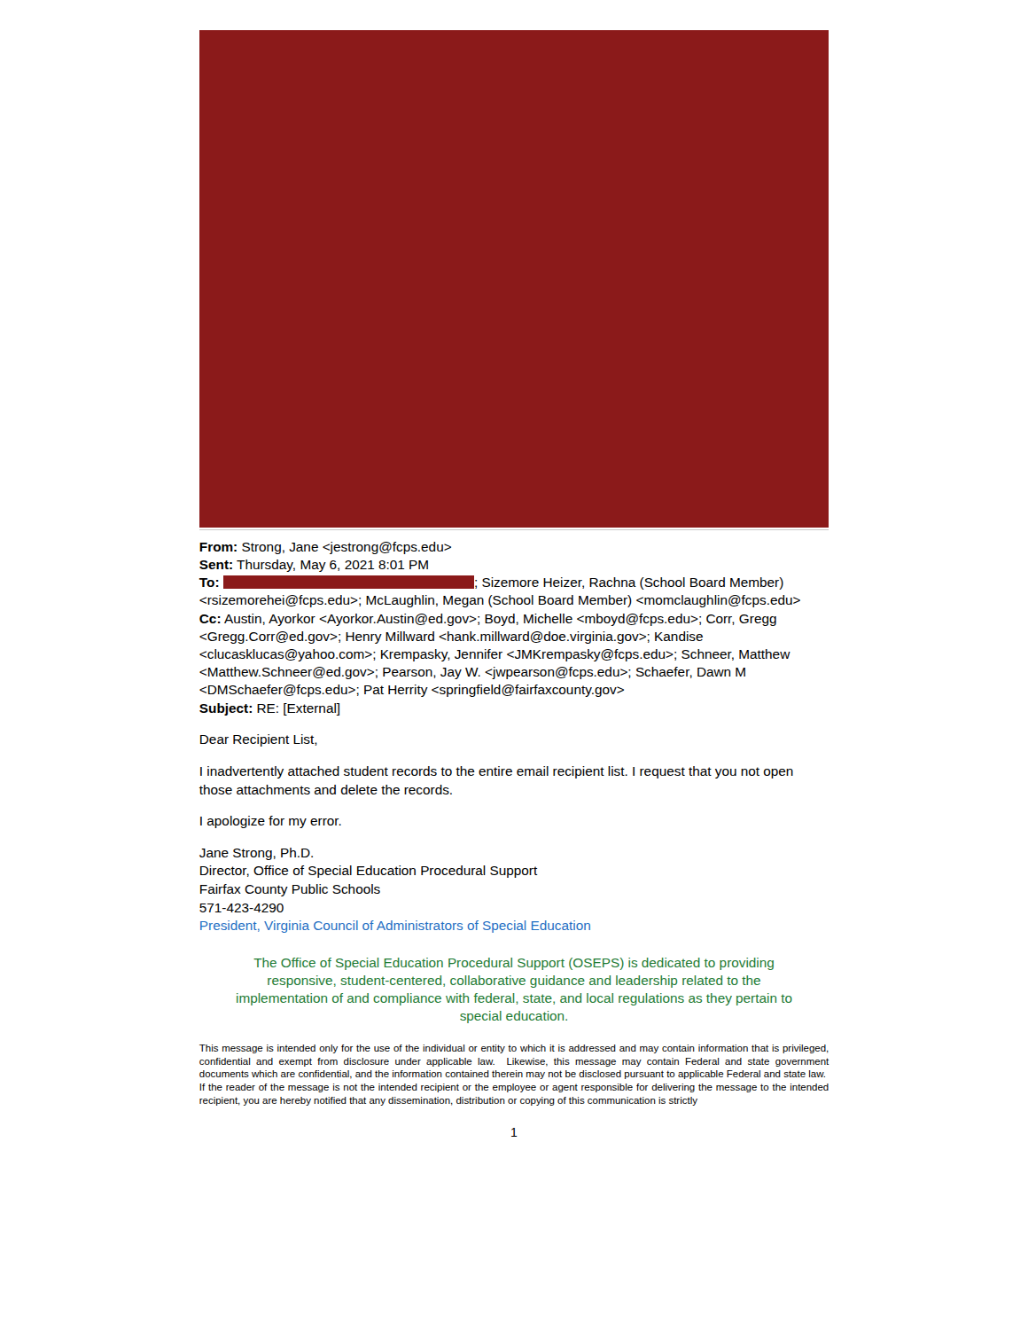From: Strong, Jane <jestrong@fcps.edu>
Sent: Thursday, May 6, 2021 8:01 PM
To: ; Sizemore Heizer, Rachna (School Board Member) <rsizemorehei@fcps.edu>; McLaughlin, Megan (School Board Member) <momclaughlin@fcps.edu>
Cc: Austin, Ayorkor <Ayorkor.Austin@ed.gov>; Boyd, Michelle <mboyd@fcps.edu>; Corr, Gregg <Gregg.Corr@ed.gov>; Henry Millward <hank.millward@doe.virginia.gov>; Kandise <clucasklucas@yahoo.com>; Krempasky, Jennifer <JMKrempasky@fcps.edu>; Schneer, Matthew <Matthew.Schneer@ed.gov>; Pearson, Jay W. <jwpearson@fcps.edu>; Schaefer, Dawn M <DMSchaefer@fcps.edu>; Pat Herrity <springfield@fairfaxcounty.gov>
Subject: RE: [External]
Dear Recipient List,
I inadvertently attached student records to the entire email recipient list. I request that you not open those attachments and delete the records.
I apologize for my error.
Jane Strong, Ph.D.
Director, Office of Special Education Procedural Support
Fairfax County Public Schools
571-423-4290
President, Virginia Council of Administrators of Special Education
The Office of Special Education Procedural Support (OSEPS) is dedicated to providing responsive, student-centered, collaborative guidance and leadership related to the implementation of and compliance with federal, state, and local regulations as they pertain to special education.
This message is intended only for the use of the individual or entity to which it is addressed and may contain information that is privileged, confidential and exempt from disclosure under applicable law. Likewise, this message may contain Federal and state government documents which are confidential, and the information contained therein may not be disclosed pursuant to applicable Federal and state law. If the reader of the message is not the intended recipient or the employee or agent responsible for delivering the message to the intended recipient, you are hereby notified that any dissemination, distribution or copying of this communication is strictly
1